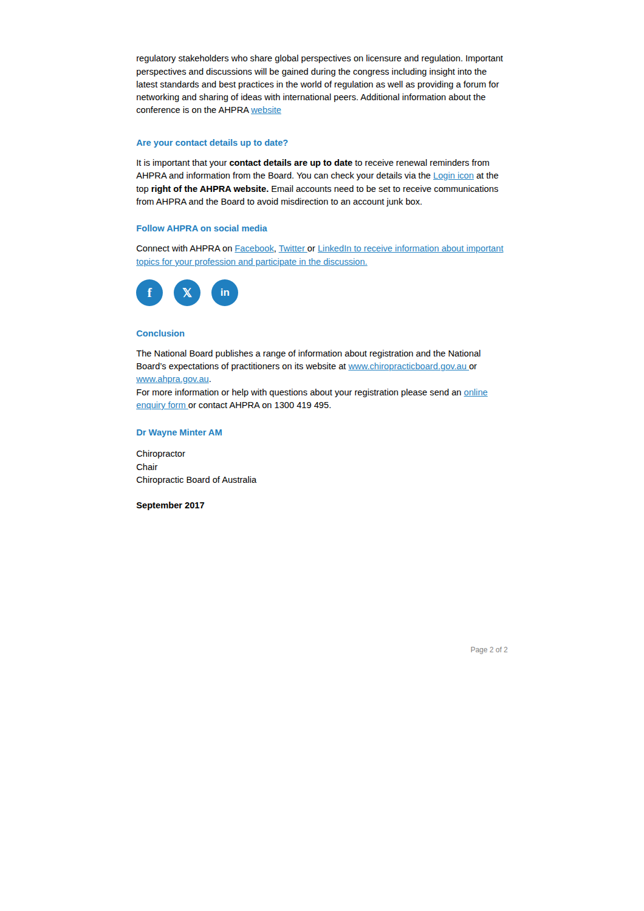regulatory stakeholders who share global perspectives on licensure and regulation. Important perspectives and discussions will be gained during the congress including insight into the latest standards and best practices in the world of regulation as well as providing a forum for networking and sharing of ideas with international peers. Additional information about the conference is on the AHPRA website
Are your contact details up to date?
It is important that your contact details are up to date to receive renewal reminders from AHPRA and information from the Board. You can check your details via the Login icon at the top right of the AHPRA website. Email accounts need to be set to receive communications from AHPRA and the Board to avoid misdirection to an account junk box.
Follow AHPRA on social media
Connect with AHPRA on Facebook, Twitter or LinkedIn to receive information about important topics for your profession and participate in the discussion.
f
𝕏
in
Conclusion
The National Board publishes a range of information about registration and the National Board’s expectations of practitioners on its website at www.chiropracticboard.gov.au or www.ahpra.gov.au.
For more information or help with questions about your registration please send an online enquiry form or contact AHPRA on 1300 419 495.
Dr Wayne Minter AM
Chiropractor
Chair
Chiropractic Board of Australia
September 2017
Page 2 of 2